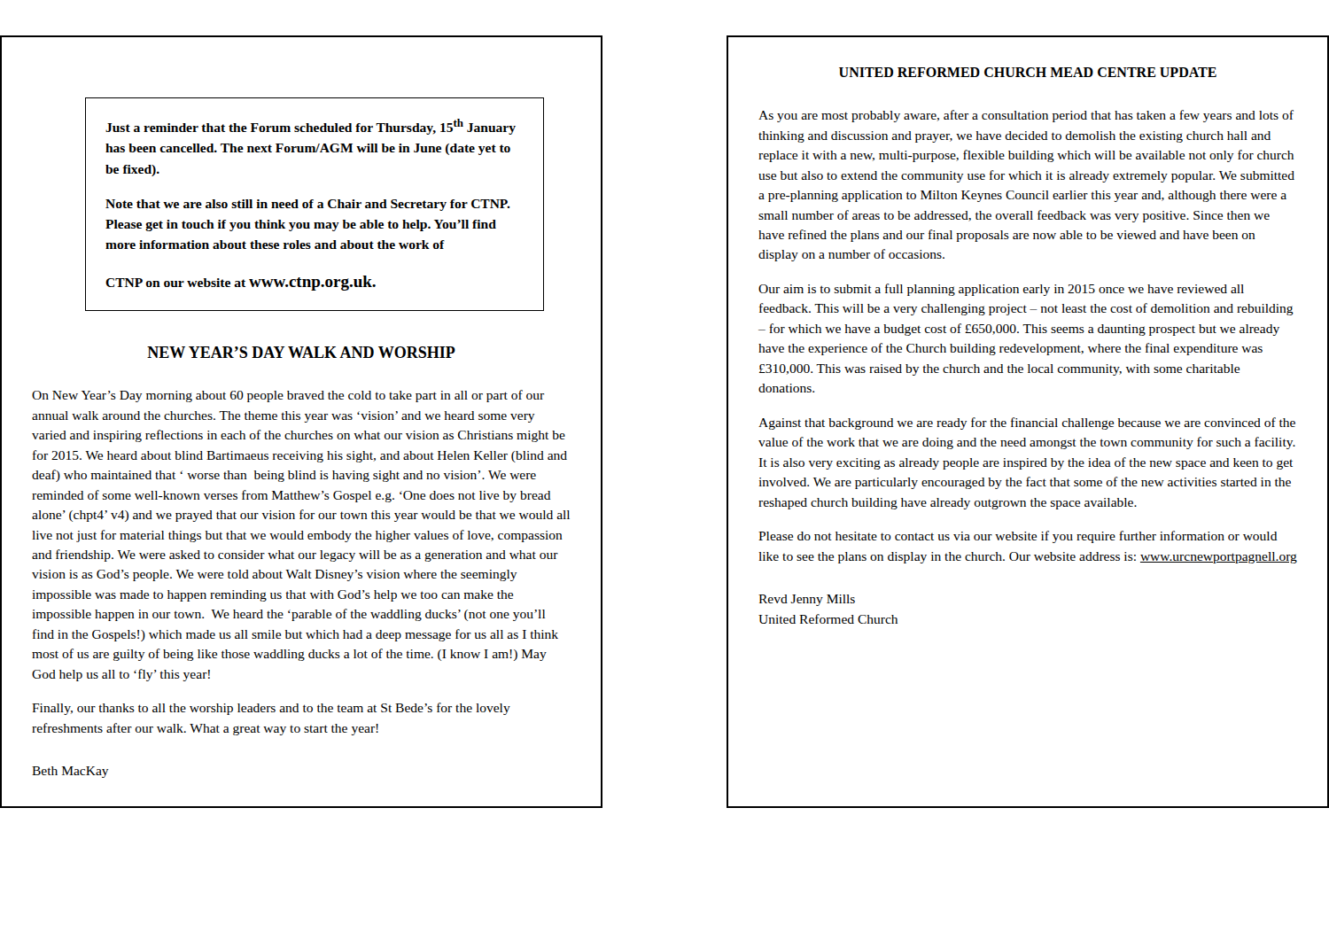Just a reminder that the Forum scheduled for Thursday, 15th January has been cancelled. The next Forum/AGM will be in June (date yet to be fixed).
Note that we are also still in need of a Chair and Secretary for CTNP. Please get in touch if you think you may be able to help. You’ll find more information about these roles and about the work of
CTNP on our website at www.ctnp.org.uk.
NEW YEAR’S DAY WALK AND WORSHIP
On New Year’s Day morning about 60 people braved the cold to take part in all or part of our annual walk around the churches. The theme this year was ‘vision’ and we heard some very varied and inspiring reflections in each of the churches on what our vision as Christians might be for 2015. We heard about blind Bartimaeus receiving his sight, and about Helen Keller (blind and deaf) who maintained that ‘ worse than being blind is having sight and no vision’. We were reminded of some well-known verses from Matthew’s Gospel e.g. ‘One does not live by bread alone’ (chpt4’ v4) and we prayed that our vision for our town this year would be that we would all live not just for material things but that we would embody the higher values of love, compassion and friendship. We were asked to consider what our legacy will be as a generation and what our vision is as God’s people. We were told about Walt Disney’s vision where the seemingly impossible was made to happen reminding us that with God’s help we too can make the impossible happen in our town. We heard the ‘parable of the waddling ducks’ (not one you’ll find in the Gospels!) which made us all smile but which had a deep message for us all as I think most of us are guilty of being like those waddling ducks a lot of the time. (I know I am!) May God help us all to ‘fly’ this year!
Finally, our thanks to all the worship leaders and to the team at St Bede’s for the lovely refreshments after our walk. What a great way to start the year!
Beth MacKay
UNITED REFORMED CHURCH MEAD CENTRE UPDATE
As you are most probably aware, after a consultation period that has taken a few years and lots of thinking and discussion and prayer, we have decided to demolish the existing church hall and replace it with a new, multi-purpose, flexible building which will be available not only for church use but also to extend the community use for which it is already extremely popular. We submitted a pre-planning application to Milton Keynes Council earlier this year and, although there were a small number of areas to be addressed, the overall feedback was very positive. Since then we have refined the plans and our final proposals are now able to be viewed and have been on display on a number of occasions.
Our aim is to submit a full planning application early in 2015 once we have reviewed all feedback. This will be a very challenging project – not least the cost of demolition and rebuilding – for which we have a budget cost of £650,000. This seems a daunting prospect but we already have the experience of the Church building redevelopment, where the final expenditure was £310,000. This was raised by the church and the local community, with some charitable donations.
Against that background we are ready for the financial challenge because we are convinced of the value of the work that we are doing and the need amongst the town community for such a facility. It is also very exciting as already people are inspired by the idea of the new space and keen to get involved. We are particularly encouraged by the fact that some of the new activities started in the reshaped church building have already outgrown the space available.
Please do not hesitate to contact us via our website if you require further information or would like to see the plans on display in the church. Our website address is: www.urcnewportpagnell.org
Revd Jenny Mills
United Reformed Church